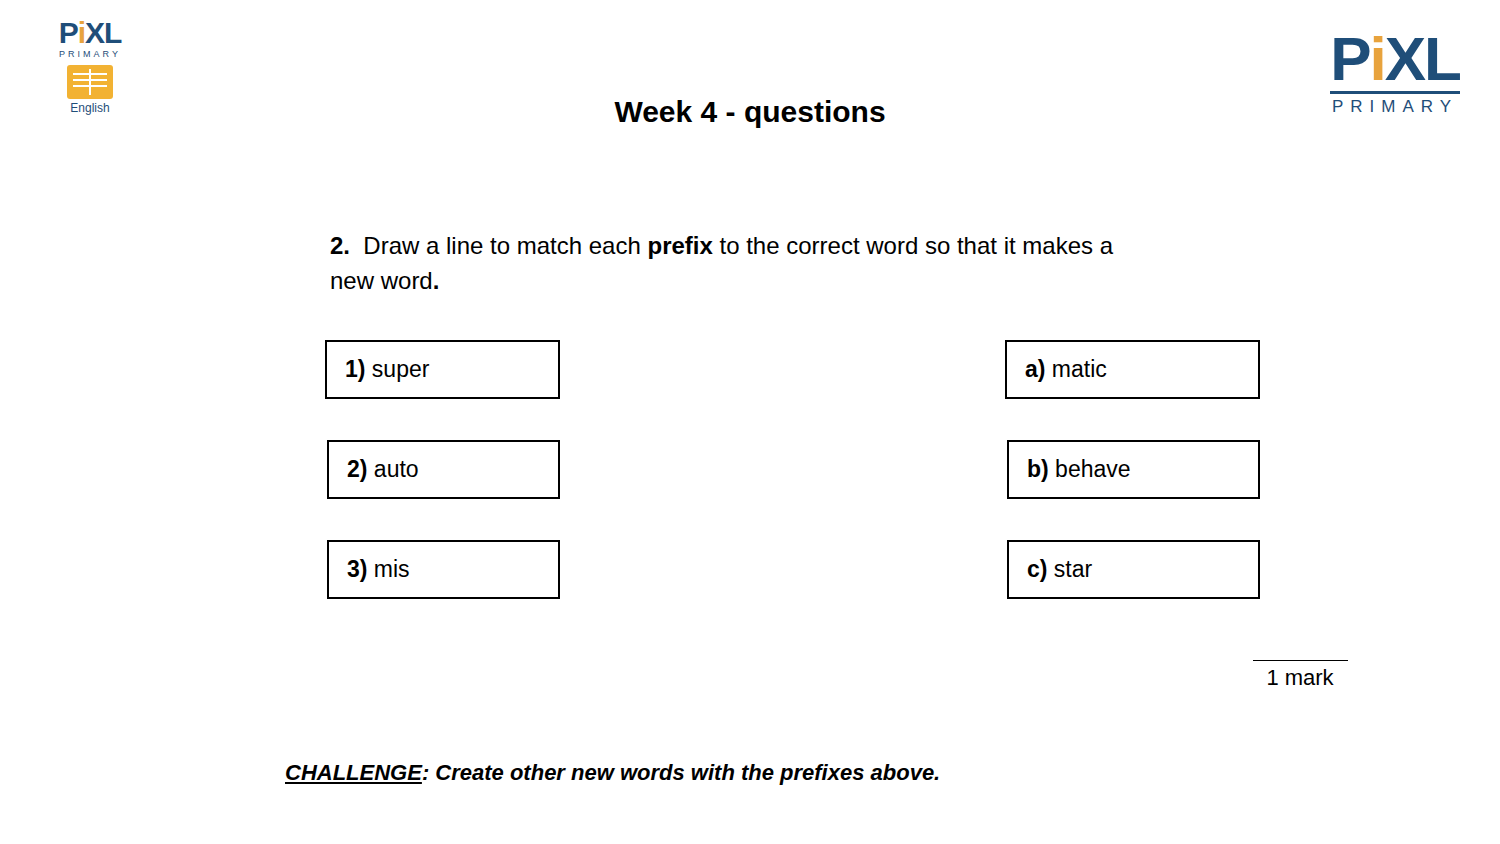Pi XL
PRIMARY
English
Pi XL
PRIMARY
Week 4 - questions
2. Draw a line to match each prefix to the correct word so that it makes a new word.
1) super
2) auto
3) mis
a) matic
b) behave
c) star
1 mark
CHALLENGE: Create other new words with the prefixes above.